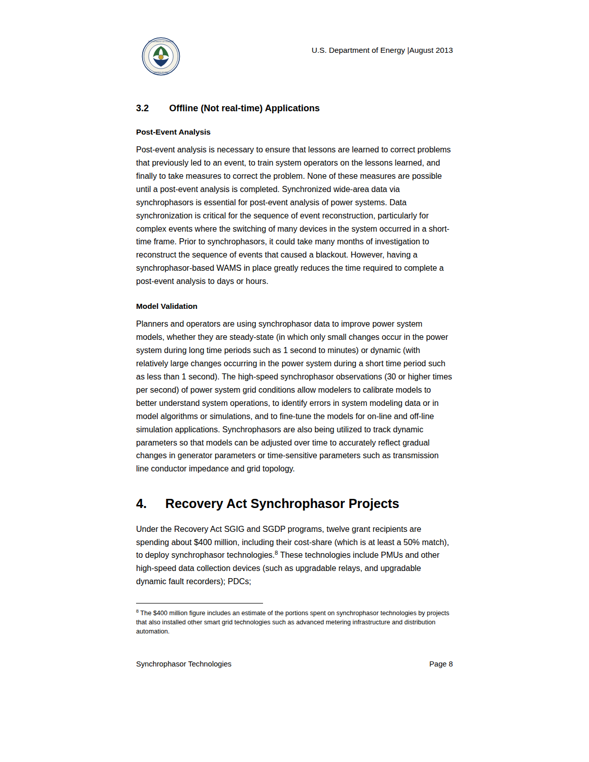DEPARTMENT OF ENERGY UNITED STATES
U.S. Department of Energy |August 2013
3.2 Offline (Not real-time) Applications
Post-Event Analysis
Post-event analysis is necessary to ensure that lessons are learned to correct problems that previously led to an event, to train system operators on the lessons learned, and finally to take measures to correct the problem. None of these measures are possible until a post-event analysis is completed. Synchronized wide-area data via synchrophasors is essential for post-event analysis of power systems. Data synchronization is critical for the sequence of event reconstruction, particularly for complex events where the switching of many devices in the system occurred in a short-time frame. Prior to synchrophasors, it could take many months of investigation to reconstruct the sequence of events that caused a blackout. However, having a synchrophasor-based WAMS in place greatly reduces the time required to complete a post-event analysis to days or hours.
Model Validation
Planners and operators are using synchrophasor data to improve power system models, whether they are steady-state (in which only small changes occur in the power system during long time periods such as 1 second to minutes) or dynamic (with relatively large changes occurring in the power system during a short time period such as less than 1 second). The high-speed synchrophasor observations (30 or higher times per second) of power system grid conditions allow modelers to calibrate models to better understand system operations, to identify errors in system modeling data or in model algorithms or simulations, and to fine-tune the models for on-line and off-line simulation applications. Synchrophasors are also being utilized to track dynamic parameters so that models can be adjusted over time to accurately reflect gradual changes in generator parameters or time-sensitive parameters such as transmission line conductor impedance and grid topology.
4. Recovery Act Synchrophasor Projects
Under the Recovery Act SGIG and SGDP programs, twelve grant recipients are spending about $400 million, including their cost-share (which is at least a 50% match), to deploy synchrophasor technologies.8 These technologies include PMUs and other high-speed data collection devices (such as upgradable relays, and upgradable dynamic fault recorders); PDCs;
8 The $400 million figure includes an estimate of the portions spent on synchrophasor technologies by projects that also installed other smart grid technologies such as advanced metering infrastructure and distribution automation.
Synchrophasor Technologies Page 8